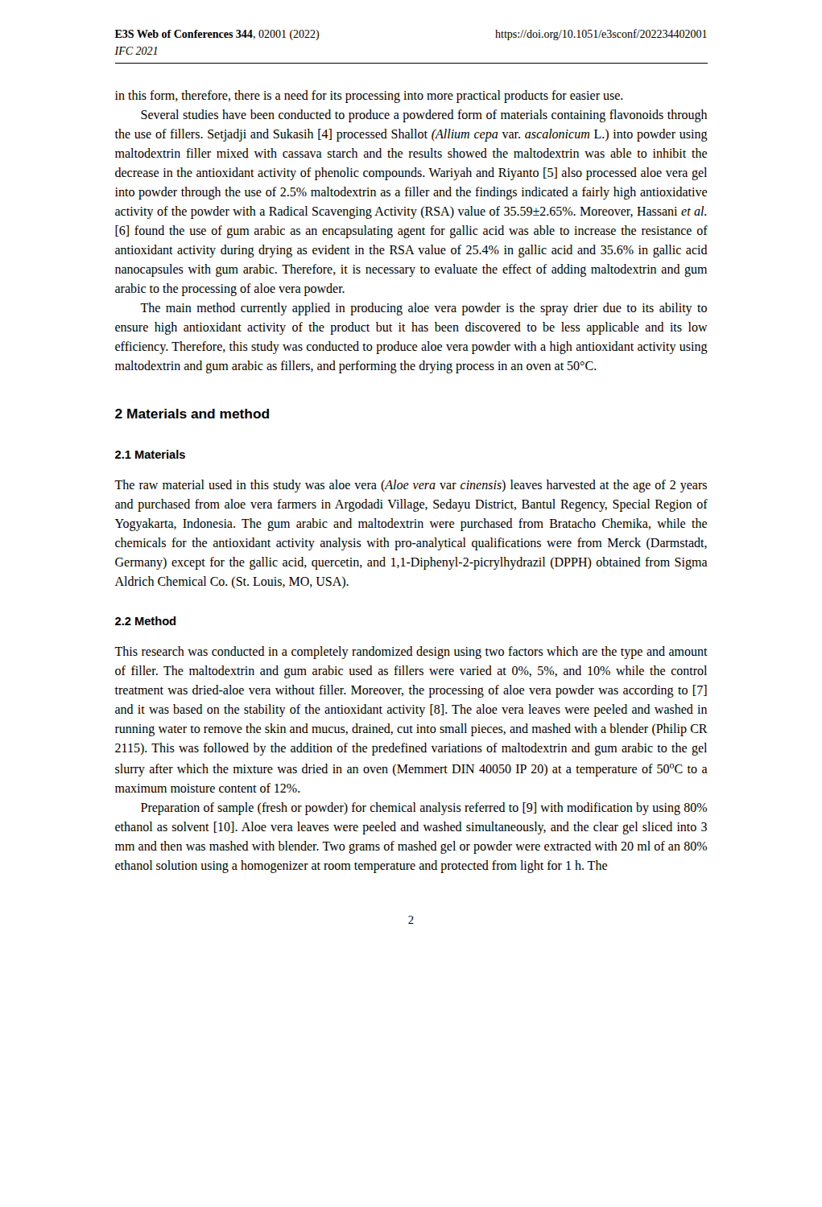E3S Web of Conferences 344, 02001 (2022)
IFC 2021
https://doi.org/10.1051/e3sconf/202234402001
in this form, therefore, there is a need for its processing into more practical products for easier use.
Several studies have been conducted to produce a powdered form of materials containing flavonoids through the use of fillers. Setjadji and Sukasih [4] processed Shallot (Allium cepa var. ascalonicum L.) into powder using maltodextrin filler mixed with cassava starch and the results showed the maltodextrin was able to inhibit the decrease in the antioxidant activity of phenolic compounds. Wariyah and Riyanto [5] also processed aloe vera gel into powder through the use of 2.5% maltodextrin as a filler and the findings indicated a fairly high antioxidative activity of the powder with a Radical Scavenging Activity (RSA) value of 35.59±2.65%. Moreover, Hassani et al. [6] found the use of gum arabic as an encapsulating agent for gallic acid was able to increase the resistance of antioxidant activity during drying as evident in the RSA value of 25.4% in gallic acid and 35.6% in gallic acid nanocapsules with gum arabic. Therefore, it is necessary to evaluate the effect of adding maltodextrin and gum arabic to the processing of aloe vera powder.
The main method currently applied in producing aloe vera powder is the spray drier due to its ability to ensure high antioxidant activity of the product but it has been discovered to be less applicable and its low efficiency. Therefore, this study was conducted to produce aloe vera powder with a high antioxidant activity using maltodextrin and gum arabic as fillers, and performing the drying process in an oven at 50°C.
2 Materials and method
2.1 Materials
The raw material used in this study was aloe vera (Aloe vera var cinensis) leaves harvested at the age of 2 years and purchased from aloe vera farmers in Argodadi Village, Sedayu District, Bantul Regency, Special Region of Yogyakarta, Indonesia. The gum arabic and maltodextrin were purchased from Bratacho Chemika, while the chemicals for the antioxidant activity analysis with pro-analytical qualifications were from Merck (Darmstadt, Germany) except for the gallic acid, quercetin, and 1,1-Diphenyl-2-picrylhydrazil (DPPH) obtained from Sigma Aldrich Chemical Co. (St. Louis, MO, USA).
2.2 Method
This research was conducted in a completely randomized design using two factors which are the type and amount of filler. The maltodextrin and gum arabic used as fillers were varied at 0%, 5%, and 10% while the control treatment was dried-aloe vera without filler. Moreover, the processing of aloe vera powder was according to [7] and it was based on the stability of the antioxidant activity [8]. The aloe vera leaves were peeled and washed in running water to remove the skin and mucus, drained, cut into small pieces, and mashed with a blender (Philip CR 2115). This was followed by the addition of the predefined variations of maltodextrin and gum arabic to the gel slurry after which the mixture was dried in an oven (Memmert DIN 40050 IP 20) at a temperature of 50oC to a maximum moisture content of 12%.
Preparation of sample (fresh or powder) for chemical analysis referred to [9] with modification by using 80% ethanol as solvent [10]. Aloe vera leaves were peeled and washed simultaneously, and the clear gel sliced into 3 mm and then was mashed with blender. Two grams of mashed gel or powder were extracted with 20 ml of an 80% ethanol solution using a homogenizer at room temperature and protected from light for 1 h. The
2